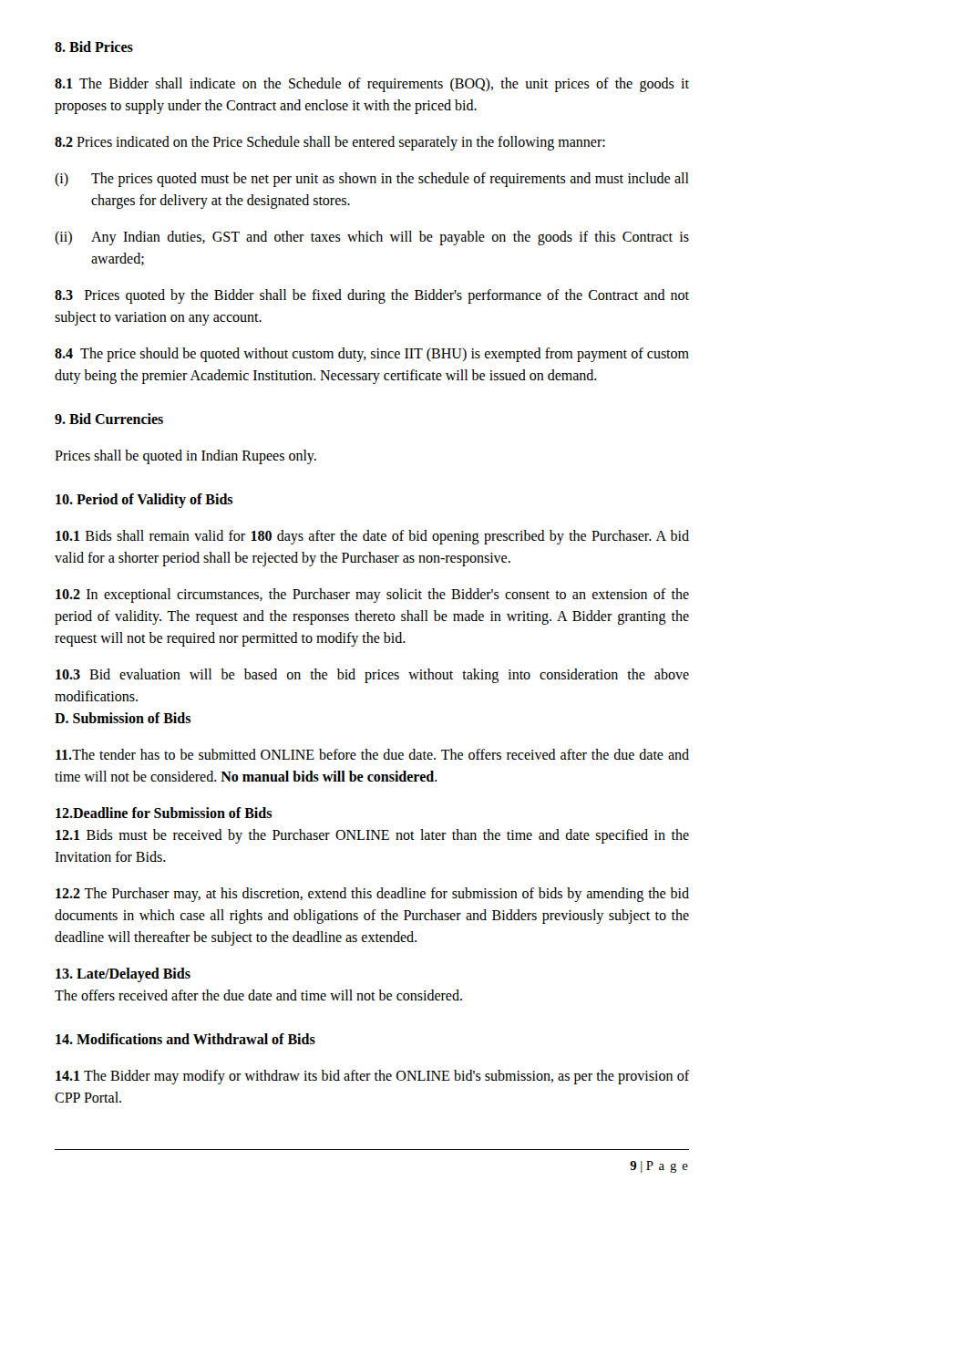8. Bid Prices
8.1 The Bidder shall indicate on the Schedule of requirements (BOQ), the unit prices of the goods it proposes to supply under the Contract and enclose it with the priced bid.
8.2 Prices indicated on the Price Schedule shall be entered separately in the following manner:
(i) The prices quoted must be net per unit as shown in the schedule of requirements and must include all charges for delivery at the designated stores.
(ii) Any Indian duties, GST and other taxes which will be payable on the goods if this Contract is awarded;
8.3 Prices quoted by the Bidder shall be fixed during the Bidder's performance of the Contract and not subject to variation on any account.
8.4 The price should be quoted without custom duty, since IIT (BHU) is exempted from payment of custom duty being the premier Academic Institution. Necessary certificate will be issued on demand.
9. Bid Currencies
Prices shall be quoted in Indian Rupees only.
10. Period of Validity of Bids
10.1 Bids shall remain valid for 180 days after the date of bid opening prescribed by the Purchaser. A bid valid for a shorter period shall be rejected by the Purchaser as non-responsive.
10.2 In exceptional circumstances, the Purchaser may solicit the Bidder's consent to an extension of the period of validity. The request and the responses thereto shall be made in writing. A Bidder granting the request will not be required nor permitted to modify the bid.
10.3 Bid evaluation will be based on the bid prices without taking into consideration the above modifications.
D. Submission of Bids
11. The tender has to be submitted ONLINE before the due date. The offers received after the due date and time will not be considered. No manual bids will be considered.
12.Deadline for Submission of Bids
12.1 Bids must be received by the Purchaser ONLINE not later than the time and date specified in the Invitation for Bids.
12.2 The Purchaser may, at his discretion, extend this deadline for submission of bids by amending the bid documents in which case all rights and obligations of the Purchaser and Bidders previously subject to the deadline will thereafter be subject to the deadline as extended.
13. Late/Delayed Bids
The offers received after the due date and time will not be considered.
14. Modifications and Withdrawal of Bids
14.1 The Bidder may modify or withdraw its bid after the ONLINE bid's submission, as per the provision of CPP Portal.
9 | P a g e